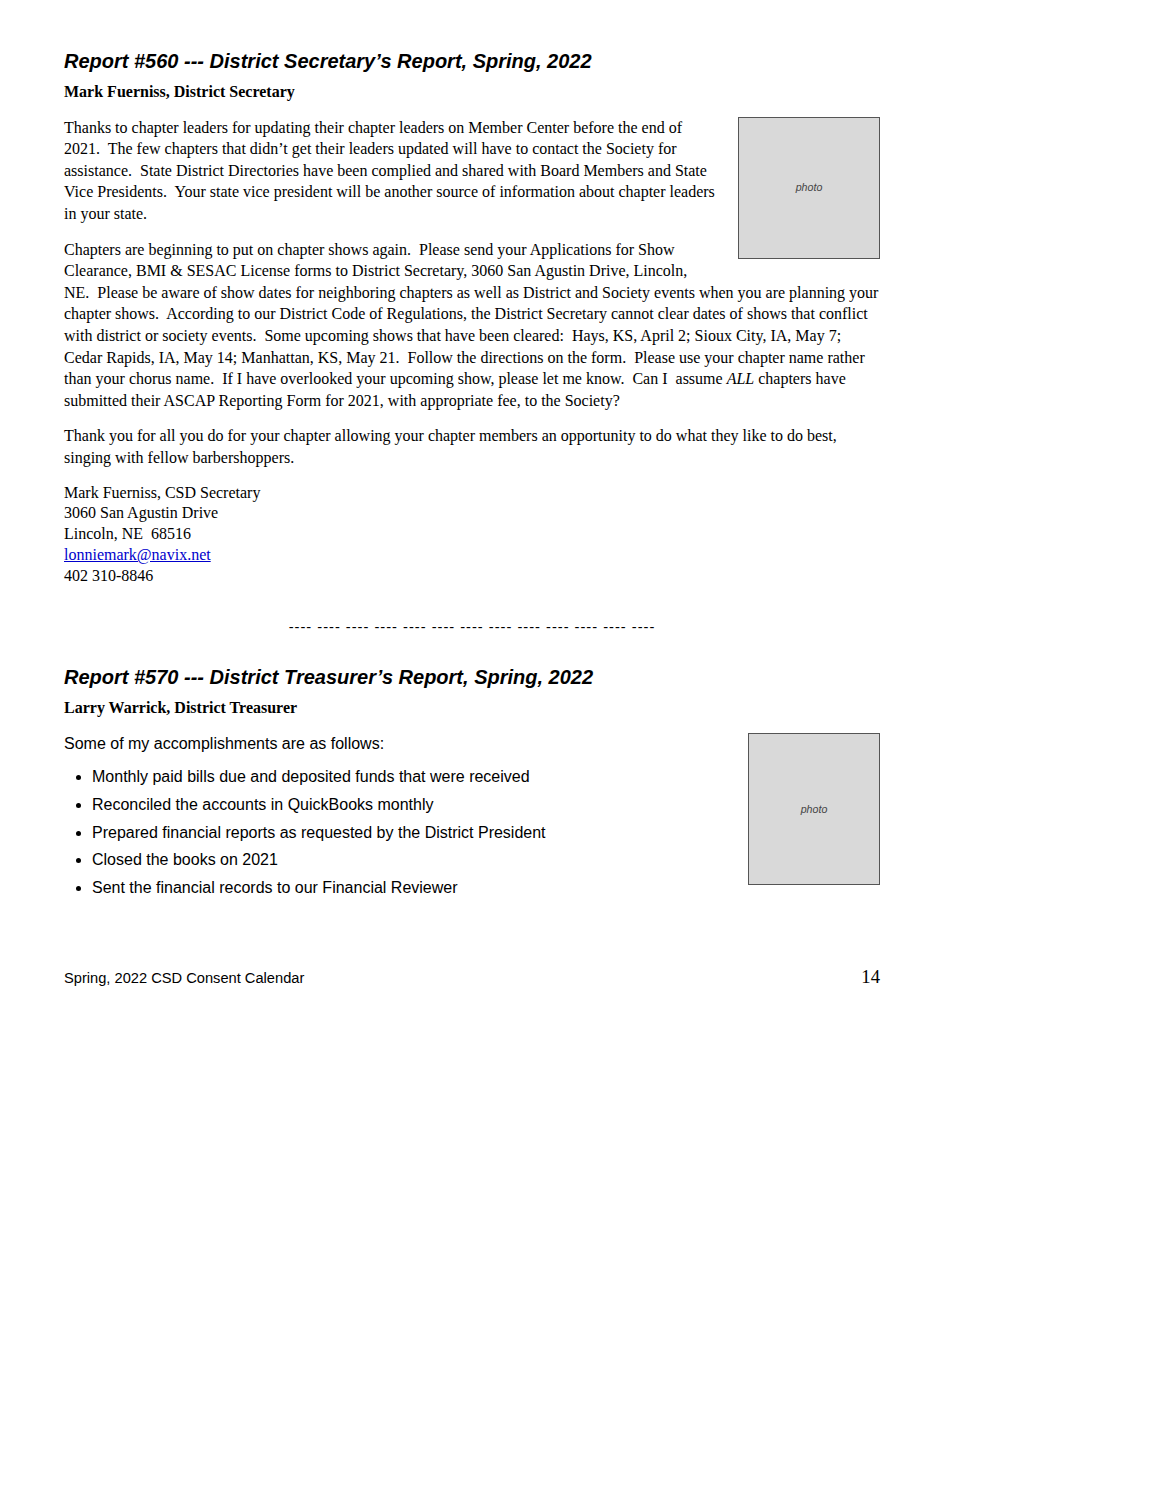Report #560 --- District Secretary’s Report, Spring, 2022
Mark Fuerniss, District Secretary
photo
Thanks to chapter leaders for updating their chapter leaders on Member Center before the end of 2021. The few chapters that didn’t get their leaders updated will have to contact the Society for assistance. State District Directories have been complied and shared with Board Members and State Vice Presidents. Your state vice president will be another source of information about chapter leaders in your state.
Chapters are beginning to put on chapter shows again. Please send your Applications for Show Clearance, BMI & SESAC License forms to District Secretary, 3060 San Agustin Drive, Lincoln, NE. Please be aware of show dates for neighboring chapters as well as District and Society events when you are planning your chapter shows. According to our District Code of Regulations, the District Secretary cannot clear dates of shows that conflict with district or society events. Some upcoming shows that have been cleared: Hays, KS, April 2; Sioux City, IA, May 7; Cedar Rapids, IA, May 14; Manhattan, KS, May 21. Follow the directions on the form. Please use your chapter name rather than your chorus name. If I have overlooked your upcoming show, please let me know. Can I assume ALL chapters have submitted their ASCAP Reporting Form for 2021, with appropriate fee, to the Society?
Thank you for all you do for your chapter allowing your chapter members an opportunity to do what they like to do best, singing with fellow barbershoppers.
Mark Fuerniss, CSD Secretary
3060 San Agustin Drive
Lincoln, NE 68516
lonniemark@navix.net
402 310-8846
---- ---- ---- ---- ---- ---- ---- ---- ---- ---- ---- ---- ----
Report #570 --- District Treasurer’s Report, Spring, 2022
Larry Warrick, District Treasurer
photo
Some of my accomplishments are as follows:
Monthly paid bills due and deposited funds that were received
Reconciled the accounts in QuickBooks monthly
Prepared financial reports as requested by the District President
Closed the books on 2021
Sent the financial records to our Financial Reviewer
Spring, 2022 CSD Consent Calendar 14